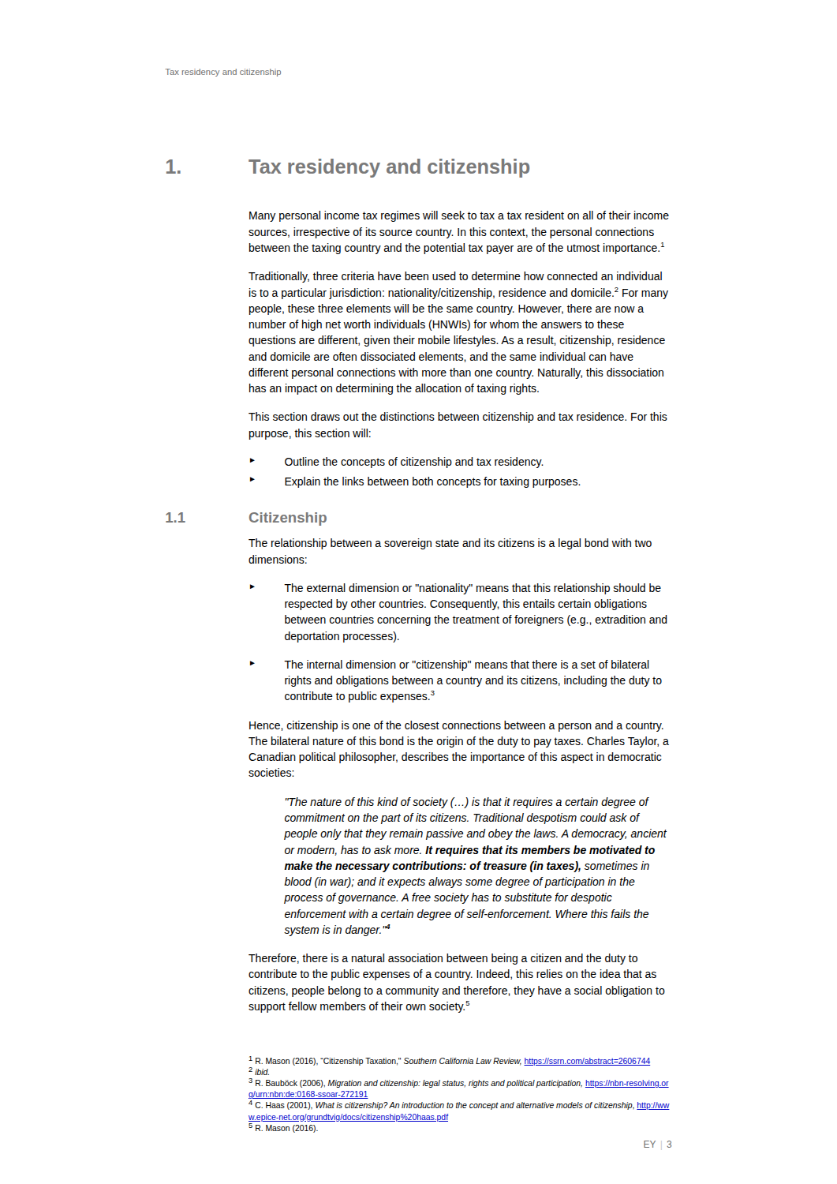Tax residency and citizenship
1. Tax residency and citizenship
Many personal income tax regimes will seek to tax a tax resident on all of their income sources, irrespective of its source country. In this context, the personal connections between the taxing country and the potential tax payer are of the utmost importance.1
Traditionally, three criteria have been used to determine how connected an individual is to a particular jurisdiction: nationality/citizenship, residence and domicile.2 For many people, these three elements will be the same country. However, there are now a number of high net worth individuals (HNWIs) for whom the answers to these questions are different, given their mobile lifestyles. As a result, citizenship, residence and domicile are often dissociated elements, and the same individual can have different personal connections with more than one country. Naturally, this dissociation has an impact on determining the allocation of taxing rights.
This section draws out the distinctions between citizenship and tax residence. For this purpose, this section will:
Outline the concepts of citizenship and tax residency.
Explain the links between both concepts for taxing purposes.
1.1 Citizenship
The relationship between a sovereign state and its citizens is a legal bond with two dimensions:
The external dimension or "nationality" means that this relationship should be respected by other countries. Consequently, this entails certain obligations between countries concerning the treatment of foreigners (e.g., extradition and deportation processes).
The internal dimension or "citizenship" means that there is a set of bilateral rights and obligations between a country and its citizens, including the duty to contribute to public expenses.3
Hence, citizenship is one of the closest connections between a person and a country. The bilateral nature of this bond is the origin of the duty to pay taxes. Charles Taylor, a Canadian political philosopher, describes the importance of this aspect in democratic societies:
"The nature of this kind of society (…) is that it requires a certain degree of commitment on the part of its citizens. Traditional despotism could ask of people only that they remain passive and obey the laws. A democracy, ancient or modern, has to ask more. It requires that its members be motivated to make the necessary contributions: of treasure (in taxes), sometimes in blood (in war); and it expects always some degree of participation in the process of governance. A free society has to substitute for despotic enforcement with a certain degree of self-enforcement. Where this fails the system is in danger."4
Therefore, there is a natural association between being a citizen and the duty to contribute to the public expenses of a country. Indeed, this relies on the idea that as citizens, people belong to a community and therefore, they have a social obligation to support fellow members of their own society.5
1 R. Mason (2016), “Citizenship Taxation," Southern California Law Review, https://ssrn.com/abstract=2606744
2 ibid.
3 R. Bauböck (2006), Migration and citizenship: legal status, rights and political participation, https://nbn-resolving.org/urn:nbn:de:0168-ssoar-272191
4 C. Haas (2001), What is citizenship? An introduction to the concept and alternative models of citizenship, http://www.epice-net.org/grundtvig/docs/citizenship%20haas.pdf
5 R. Mason (2016).
EY | 3